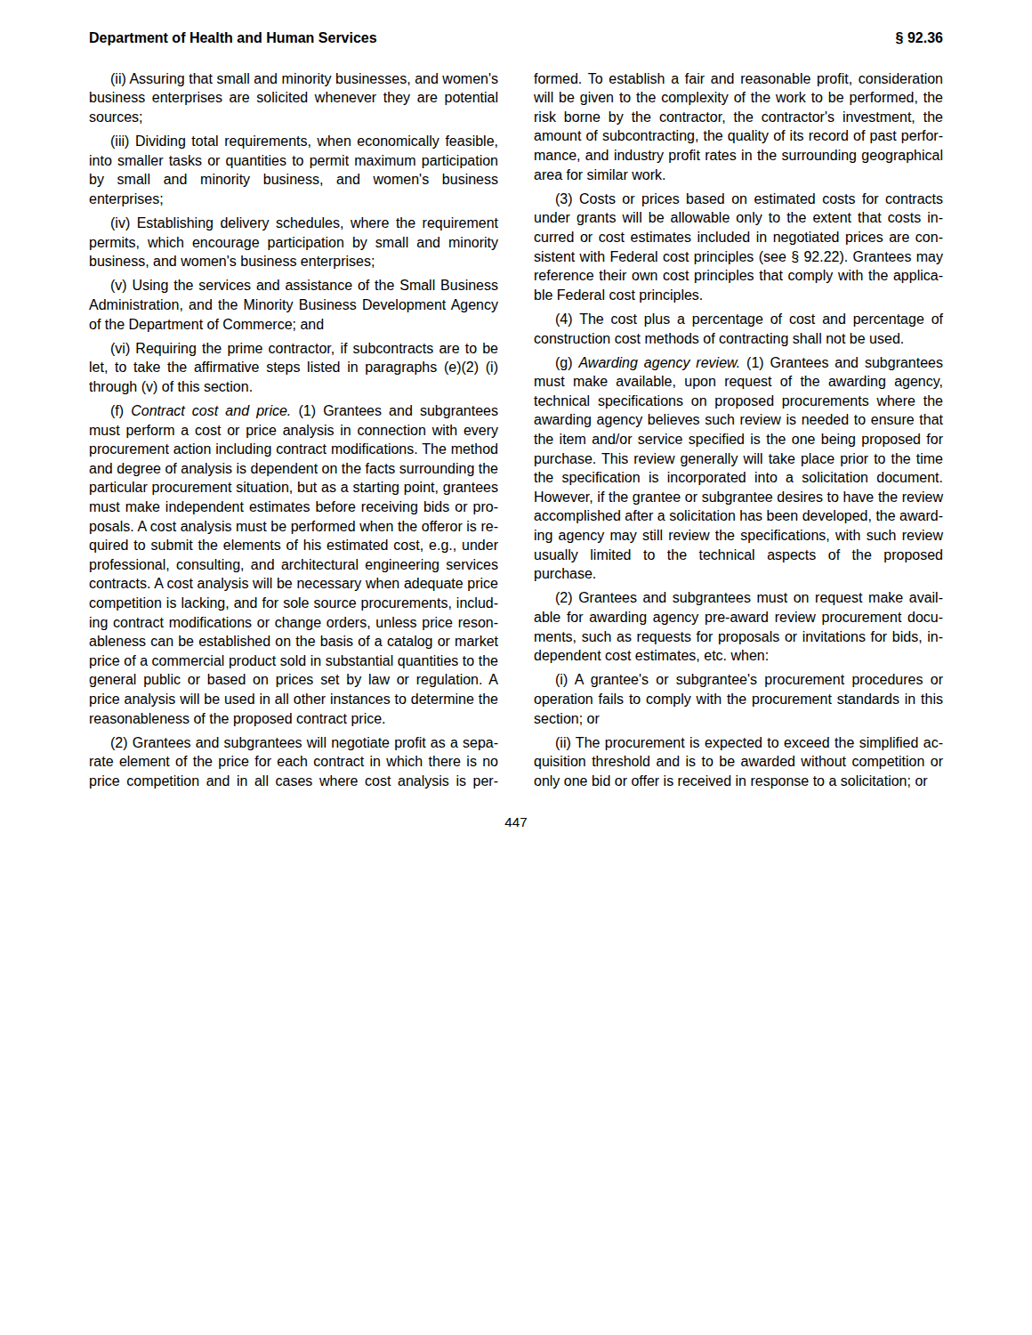Department of Health and Human Services § 92.36
(ii) Assuring that small and minority businesses, and women's business enterprises are solicited whenever they are potential sources;
(iii) Dividing total requirements, when economically feasible, into smaller tasks or quantities to permit maximum participation by small and minority business, and women's business enterprises;
(iv) Establishing delivery schedules, where the requirement permits, which encourage participation by small and minority business, and women's business enterprises;
(v) Using the services and assistance of the Small Business Administration, and the Minority Business Development Agency of the Department of Commerce; and
(vi) Requiring the prime contractor, if subcontracts are to be let, to take the affirmative steps listed in paragraphs (e)(2) (i) through (v) of this section.
(f) Contract cost and price. (1) Grantees and subgrantees must perform a cost or price analysis in connection with every procurement action including contract modifications. The method and degree of analysis is dependent on the facts surrounding the particular procurement situation, but as a starting point, grantees must make independent estimates before receiving bids or proposals. A cost analysis must be performed when the offeror is required to submit the elements of his estimated cost, e.g., under professional, consulting, and architectural engineering services contracts. A cost analysis will be necessary when adequate price competition is lacking, and for sole source procurements, including contract modifications or change orders, unless price resonableness can be established on the basis of a catalog or market price of a commercial product sold in substantial quantities to the general public or based on prices set by law or regulation. A price analysis will be used in all other instances to determine the reasonableness of the proposed contract price.
(2) Grantees and subgrantees will negotiate profit as a separate element of the price for each contract in which there is no price competition and in all cases where cost analysis is performed. To establish a fair and reasonable profit, consideration will be given to the complexity of the work to be performed, the risk borne by the contractor, the contractor's investment, the amount of subcontracting, the quality of its record of past performance, and industry profit rates in the surrounding geographical area for similar work.
(3) Costs or prices based on estimated costs for contracts under grants will be allowable only to the extent that costs incurred or cost estimates included in negotiated prices are consistent with Federal cost principles (see § 92.22). Grantees may reference their own cost principles that comply with the applicable Federal cost principles.
(4) The cost plus a percentage of cost and percentage of construction cost methods of contracting shall not be used.
(g) Awarding agency review. (1) Grantees and subgrantees must make available, upon request of the awarding agency, technical specifications on proposed procurements where the awarding agency believes such review is needed to ensure that the item and/or service specified is the one being proposed for purchase. This review generally will take place prior to the time the specification is incorporated into a solicitation document. However, if the grantee or subgrantee desires to have the review accomplished after a solicitation has been developed, the awarding agency may still review the specifications, with such review usually limited to the technical aspects of the proposed purchase.
(2) Grantees and subgrantees must on request make available for awarding agency pre-award review procurement documents, such as requests for proposals or invitations for bids, independent cost estimates, etc. when:
(i) A grantee's or subgrantee's procurement procedures or operation fails to comply with the procurement standards in this section; or
(ii) The procurement is expected to exceed the simplified acquisition threshold and is to be awarded without competition or only one bid or offer is received in response to a solicitation; or
447